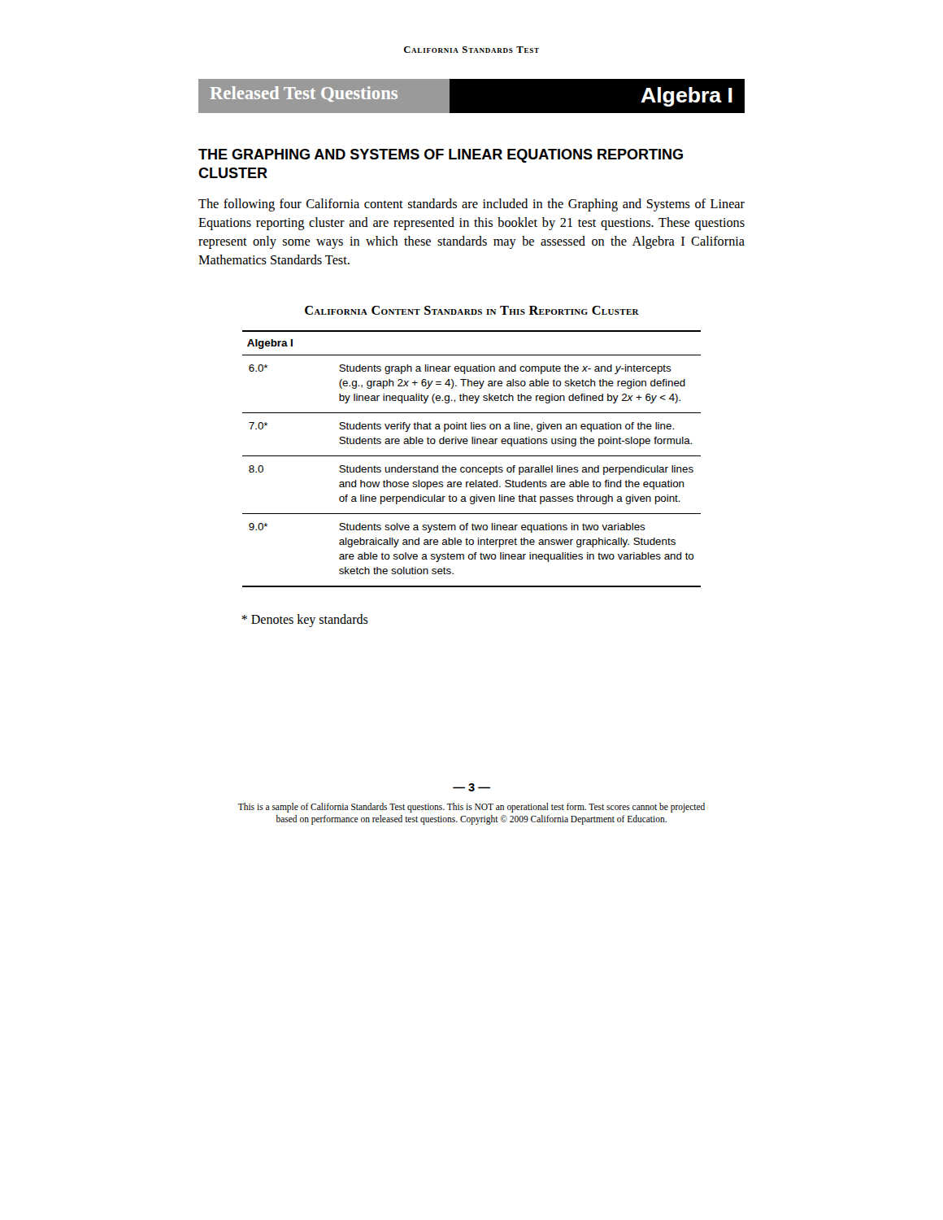California Standards Test
Released Test Questions
Algebra I
THE GRAPHING AND SYSTEMS OF LINEAR EQUATIONS REPORTING CLUSTER
The following four California content standards are included in the Graphing and Systems of Linear Equations reporting cluster and are represented in this booklet by 21 test questions. These questions represent only some ways in which these standards may be assessed on the Algebra I California Mathematics Standards Test.
California Content Standards in This Reporting Cluster
| Algebra I |
| 6.0* | Students graph a linear equation and compute the x - and y -intercepts (e.g., graph 2 x + 6 y = 4). They are also able to sketch the region defined by linear inequality (e.g., they sketch the region defined by 2 x + 6 y < 4). |
| 7.0* | Students verify that a point lies on a line, given an equation of the line. Students are able to derive linear equations using the point-slope formula. |
| 8.0 | Students understand the concepts of parallel lines and perpendicular lines and how those slopes are related. Students are able to find the equation of a line perpendicular to a given line that passes through a given point. |
| 9.0* | Students solve a system of two linear equations in two variables algebraically and are able to interpret the answer graphically. Students are able to solve a system of two linear inequalities in two variables and to sketch the solution sets. |
* Denotes key standards
— 3 —
This is a sample of California Standards Test questions. This is NOT an operational test form. Test scores cannot be projected
based on performance on released test questions. Copyright © 2009 California Department of Education.